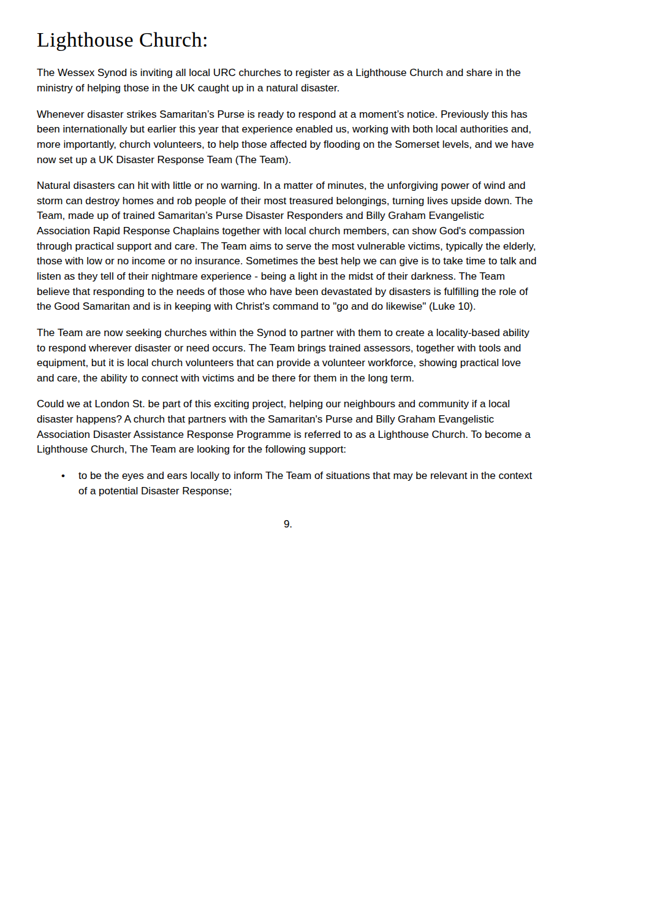Lighthouse Church:
The Wessex Synod is inviting all local URC churches to register as a Lighthouse Church and share in the ministry of helping those in the UK caught up in a natural disaster.
Whenever disaster strikes Samaritan’s Purse is ready to respond at a moment’s notice. Previously this has been internationally but earlier this year that experience enabled us, working with both local authorities and, more importantly, church volunteers, to help those affected by flooding on the Somerset levels, and we have now set up a UK Disaster Response Team (The Team).
Natural disasters can hit with little or no warning. In a matter of minutes, the unforgiving power of wind and storm can destroy homes and rob people of their most treasured belongings, turning lives upside down. The Team, made up of trained Samaritan’s Purse Disaster Responders and Billy Graham Evangelistic Association Rapid Response Chaplains together with local church members, can show God's compassion through practical support and care. The Team aims to serve the most vulnerable victims, typically the elderly, those with low or no income or no insurance. Sometimes the best help we can give is to take time to talk and listen as they tell of their nightmare experience - being a light in the midst of their darkness. The Team believe that responding to the needs of those who have been devastated by disasters is fulfilling the role of the Good Samaritan and is in keeping with Christ's command to "go and do likewise" (Luke 10).
The Team are now seeking churches within the Synod to partner with them to create a locality-based ability to respond wherever disaster or need occurs. The Team brings trained assessors, together with tools and equipment, but it is local church volunteers that can provide a volunteer workforce, showing practical love and care, the ability to connect with victims and be there for them in the long term.
Could we at London St. be part of this exciting project, helping our neighbours and community if a local disaster happens? A church that partners with the Samaritan's Purse and Billy Graham Evangelistic Association Disaster Assistance Response Programme is referred to as a Lighthouse Church. To become a Lighthouse Church, The Team are looking for the following support:
to be the eyes and ears locally to inform The Team of situations that may be relevant in the context of a potential Disaster Response;
9.